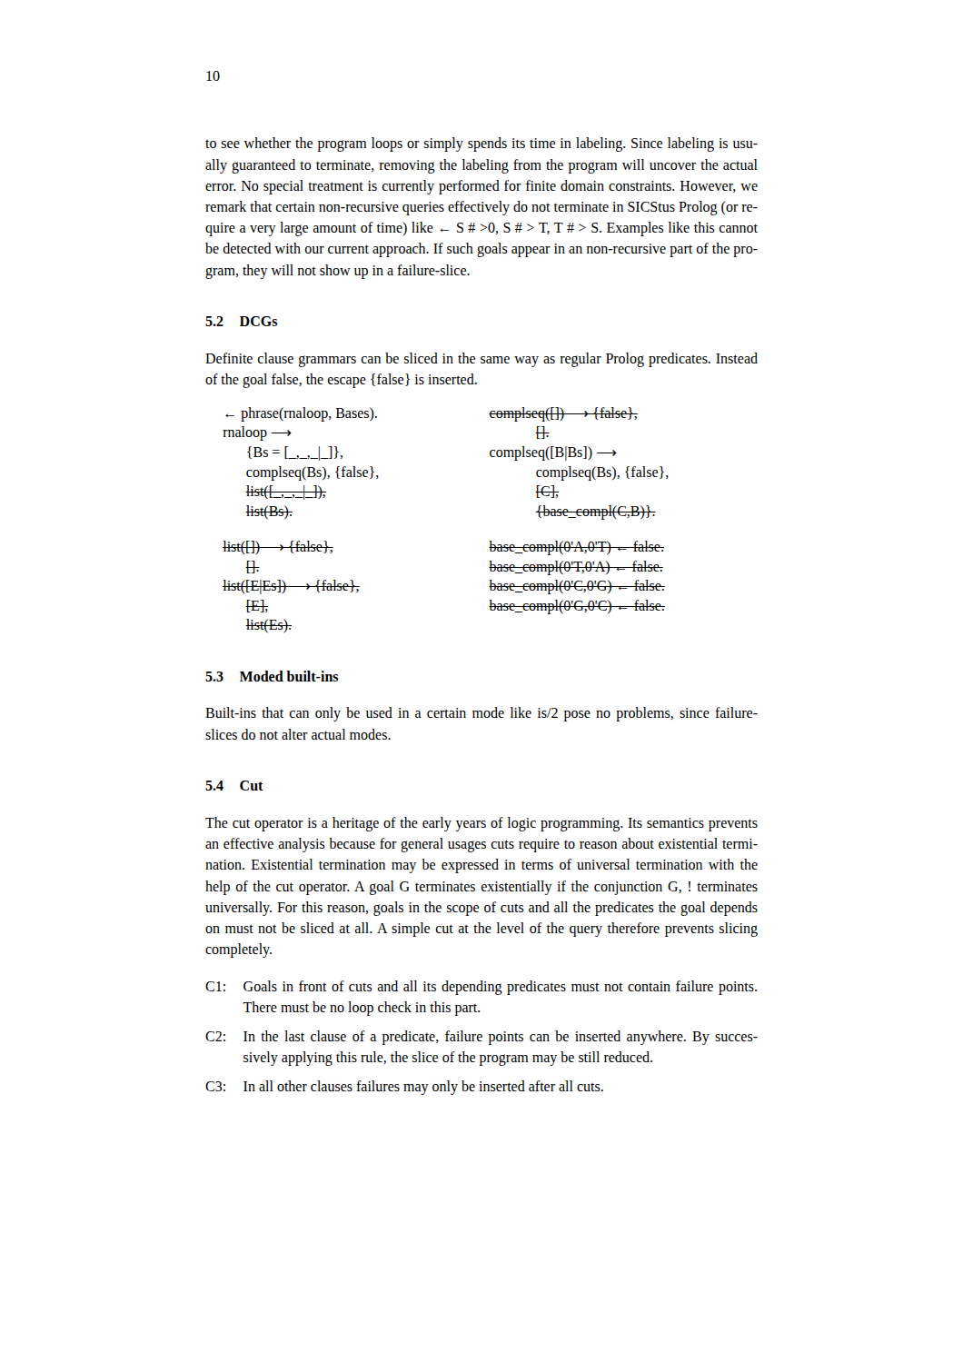10
to see whether the program loops or simply spends its time in labeling. Since labeling is usually guaranteed to terminate, removing the labeling from the program will uncover the actual error. No special treatment is currently performed for finite domain constraints. However, we remark that certain non-recursive queries effectively do not terminate in SICStus Prolog (or require a very large amount of time) like ← S # >0, S # > T, T # > S. Examples like this cannot be detected with our current approach. If such goals appear in an non-recursive part of the program, they will not show up in a failure-slice.
5.2 DCGs
Definite clause grammars can be sliced in the same way as regular Prolog predicates. Instead of the goal false, the escape {false} is inserted.
| ← phrase(rnaloop, Bases). | complseq([]) ⟶ {false}, |
| rnaloop ⟶ | []. |
| {Bs = [_,_,_/_]}, | complseq([B/Bs]) ⟶ |
| complseq(Bs), {false}, | complseq(Bs), {false}, |
| list([_,_,_/_]), | [C], |
| list(Bs). | {base_compl(C,B)}. |
| list([]) ⟶ {false}, | base_compl(0'A,0'T) ← false. |
| []. | base_compl(0'T,0'A) ← false. |
| list([E/Es]) ⟶ {false}, | base_compl(0'C,0'G) ← false. |
| [E], | base_compl(0'G,0'C) ← false. |
| list(Es). | |
5.3 Moded built-ins
Built-ins that can only be used in a certain mode like is/2 pose no problems, since failure-slices do not alter actual modes.
5.4 Cut
The cut operator is a heritage of the early years of logic programming. Its semantics prevents an effective analysis because for general usages cuts require to reason about existential termination. Existential termination may be expressed in terms of universal termination with the help of the cut operator. A goal G terminates existentially if the conjunction G, ! terminates universally. For this reason, goals in the scope of cuts and all the predicates the goal depends on must not be sliced at all. A simple cut at the level of the query therefore prevents slicing completely.
C1: Goals in front of cuts and all its depending predicates must not contain failure points. There must be no loop check in this part.
C2: In the last clause of a predicate, failure points can be inserted anywhere. By successively applying this rule, the slice of the program may be still reduced.
C3: In all other clauses failures may only be inserted after all cuts.